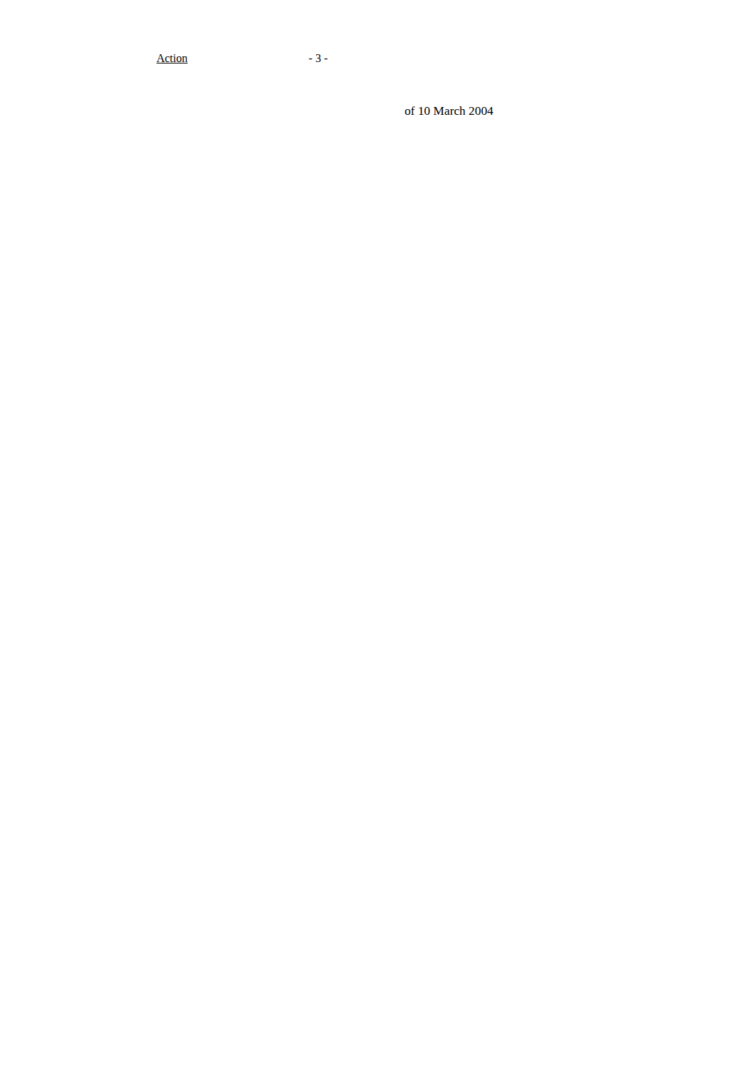Action - 3 -
of 10 March 2004